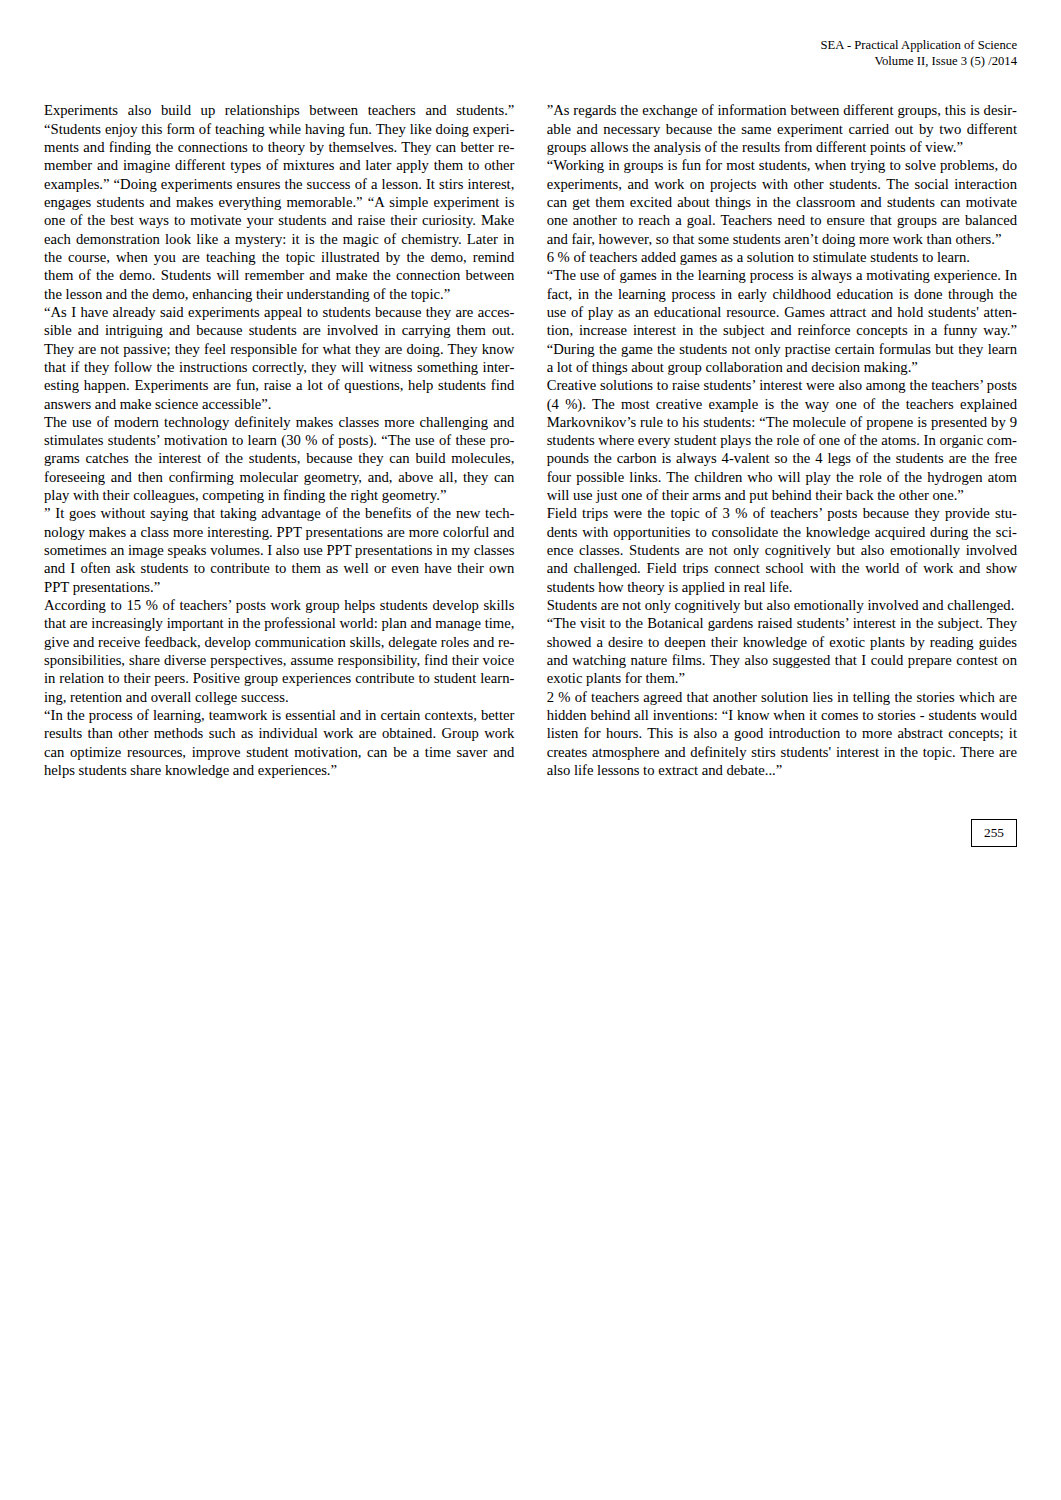SEA - Practical Application of Science
Volume II, Issue 3 (5) /2014
Experiments also build up relationships between teachers and students.” “Students enjoy this form of teaching while having fun. They like doing experiments and finding the connections to theory by themselves. They can better remember and imagine different types of mixtures and later apply them to other examples.” “Doing experiments ensures the success of a lesson. It stirs interest, engages students and makes everything memorable.” “A simple experiment is one of the best ways to motivate your students and raise their curiosity. Make each demonstration look like a mystery: it is the magic of chemistry. Later in the course, when you are teaching the topic illustrated by the demo, remind them of the demo. Students will remember and make the connection between the lesson and the demo, enhancing their understanding of the topic.”
“As I have already said experiments appeal to students because they are accessible and intriguing and because students are involved in carrying them out. They are not passive; they feel responsible for what they are doing. They know that if they follow the instructions correctly, they will witness something interesting happen. Experiments are fun, raise a lot of questions, help students find answers and make science accessible”.
The use of modern technology definitely makes classes more challenging and stimulates students’ motivation to learn (30 % of posts). “The use of these programs catches the interest of the students, because they can build molecules, foreseeing and then confirming molecular geometry, and, above all, they can play with their colleagues, competing in finding the right geometry.”
” It goes without saying that taking advantage of the benefits of the new technology makes a class more interesting. PPT presentations are more colorful and sometimes an image speaks volumes. I also use PPT presentations in my classes and I often ask students to contribute to them as well or even have their own PPT presentations.”
According to 15 % of teachers’ posts work group helps students develop skills that are increasingly important in the professional world: plan and manage time, give and receive feedback, develop communication skills, delegate roles and responsibilities, share diverse perspectives, assume responsibility, find their voice in relation to their peers. Positive group experiences contribute to student learning, retention and overall college success.
“In the process of learning, teamwork is essential and in certain contexts, better results than other methods such as individual work are obtained. Group work can optimize resources, improve student motivation, can be a time saver and helps students share knowledge and experiences.”
”As regards the exchange of information between different groups, this is desirable and necessary because the same experiment carried out by two different groups allows the analysis of the results from different points of view.”
“Working in groups is fun for most students, when trying to solve problems, do experiments, and work on projects with other students. The social interaction can get them excited about things in the classroom and students can motivate one another to reach a goal. Teachers need to ensure that groups are balanced and fair, however, so that some students aren’t doing more work than others.”
6 % of teachers added games as a solution to stimulate students to learn.
“The use of games in the learning process is always a motivating experience. In fact, in the learning process in early childhood education is done through the use of play as an educational resource. Games attract and hold students' attention, increase interest in the subject and reinforce concepts in a funny way.” “During the game the students not only practise certain formulas but they learn a lot of things about group collaboration and decision making.”
Creative solutions to raise students’ interest were also among the teachers’ posts (4 %). The most creative example is the way one of the teachers explained Markovnikov’s rule to his students: “The molecule of propene is presented by 9 students where every student plays the role of one of the atoms. In organic compounds the carbon is always 4-valent so the 4 legs of the students are the free four possible links. The children who will play the role of the hydrogen atom will use just one of their arms and put behind their back the other one.”
Field trips were the topic of 3 % of teachers’ posts because they provide students with opportunities to consolidate the knowledge acquired during the science classes. Students are not only cognitively but also emotionally involved and challenged. Field trips connect school with the world of work and show students how theory is applied in real life.
Students are not only cognitively but also emotionally involved and challenged.
“The visit to the Botanical gardens raised students’ interest in the subject. They showed a desire to deepen their knowledge of exotic plants by reading guides and watching nature films. They also suggested that I could prepare contest on exotic plants for them.”
2 % of teachers agreed that another solution lies in telling the stories which are hidden behind all inventions: “I know when it comes to stories - students would listen for hours. This is also a good introduction to more abstract concepts; it creates atmosphere and definitely stirs students' interest in the topic. There are also life lessons to extract and debate...”
255